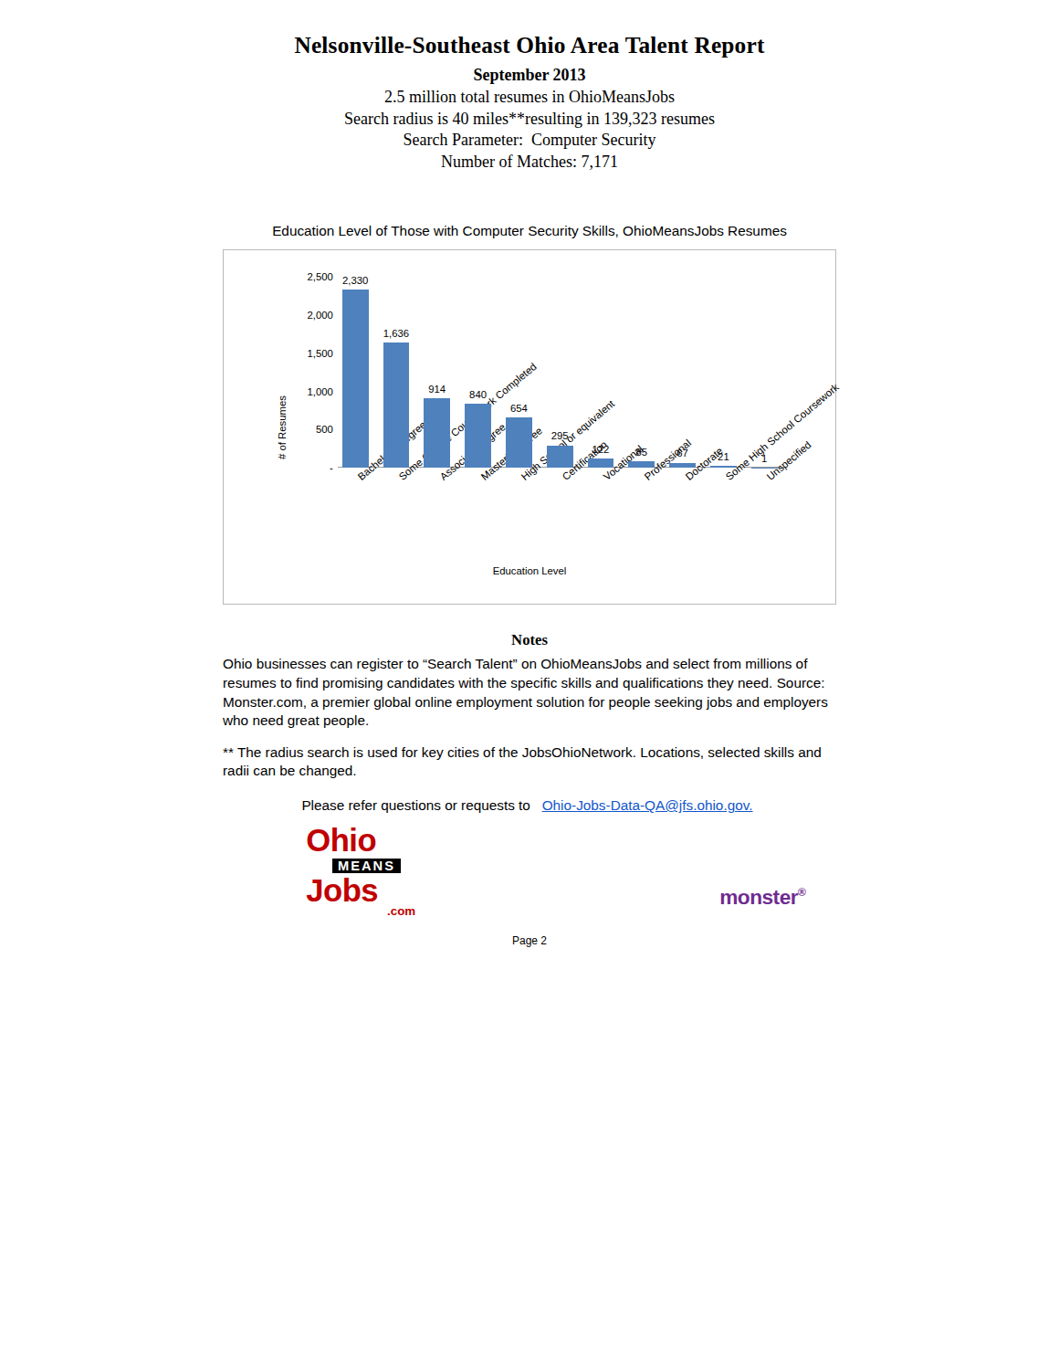Nelsonville-Southeast Ohio Area Talent Report
September 2013
2.5 million total resumes in OhioMeansJobs
Search radius is 40 miles**resulting in 139,323 resumes
Search Parameter: Computer Security
Number of Matches: 7,171
Education Level of Those with Computer Security Skills, OhioMeansJobs Resumes
# of Resumes
2,500
2,000
1,500
1,000
500
-
2,330 Bachelor’s Degree
1,636 Some College Coursework Completed
914 Associate Degree
840 Master’s Degree
654 High School or equivalent
295 Certification
122 Vocational
85 Professional
67 Doctorate
21 Some High School Coursework
1 Unspecified
Education Level
Notes
Ohio businesses can register to “Search Talent” on OhioMeansJobs and select from millions of resumes to find promising candidates with the specific skills and qualifications they need. Source: Monster.com, a premier global online employment solution for people seeking jobs and employers who need great people.
** The radius search is used for key cities of the JobsOhioNetwork. Locations, selected skills and radii can be changed.
Please refer questions or requests to Ohio-Jobs-Data-QA@jfs.ohio.gov.
Ohio
MEANS
Jobs .com
monster®
Page 2